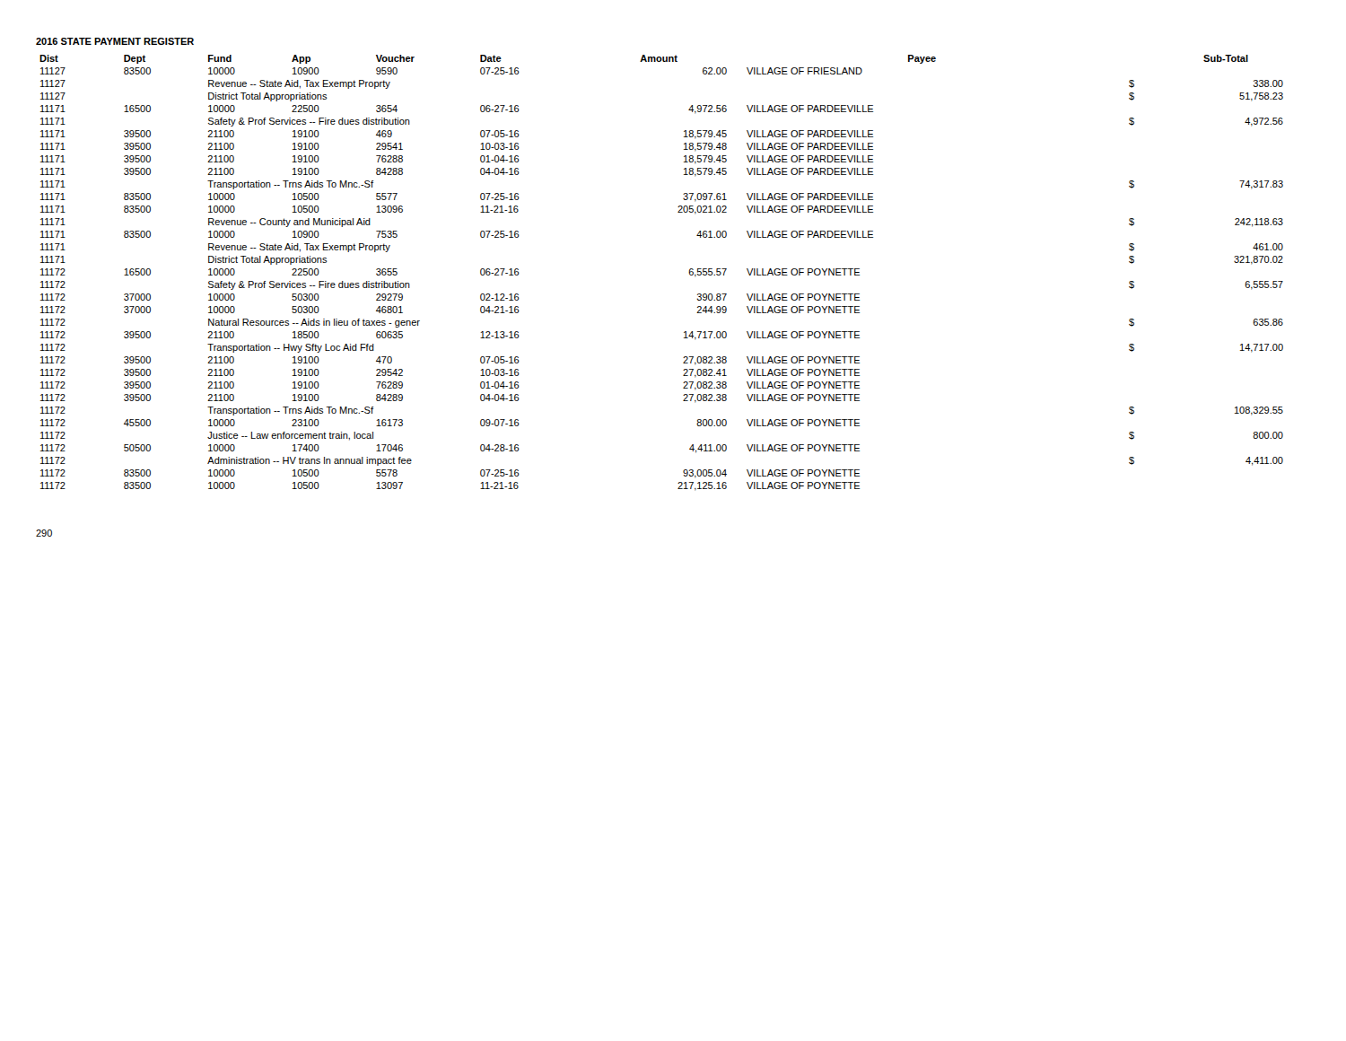2016 STATE PAYMENT REGISTER
| Dist | Dept | Fund | App | Voucher | Date | Amount | Payee | | Sub-Total |
| --- | --- | --- | --- | --- | --- | --- | --- | --- | --- |
| 11127 | 83500 | 10000 | 10900 | 9590 | 07-25-16 | 62.00 | VILLAGE OF FRIESLAND | | |
| 11127 | | Revenue -- State Aid, Tax Exempt Proprty | | $ | 338.00 |
| 11127 | | District Total Appropriations | | $ | 51,758.23 |
| 11171 | 16500 | 10000 | 22500 | 3654 | 06-27-16 | 4,972.56 | VILLAGE OF PARDEEVILLE | | |
| 11171 | | Safety & Prof Services -- Fire dues distribution | | $ | 4,972.56 |
| 11171 | 39500 | 21100 | 19100 | 469 | 07-05-16 | 18,579.45 | VILLAGE OF PARDEEVILLE | | |
| 11171 | 39500 | 21100 | 19100 | 29541 | 10-03-16 | 18,579.48 | VILLAGE OF PARDEEVILLE | | |
| 11171 | 39500 | 21100 | 19100 | 76288 | 01-04-16 | 18,579.45 | VILLAGE OF PARDEEVILLE | | |
| 11171 | 39500 | 21100 | 19100 | 84288 | 04-04-16 | 18,579.45 | VILLAGE OF PARDEEVILLE | | |
| 11171 | | Transportation -- Trns Aids To Mnc.-Sf | | $ | 74,317.83 |
| 11171 | 83500 | 10000 | 10500 | 5577 | 07-25-16 | 37,097.61 | VILLAGE OF PARDEEVILLE | | |
| 11171 | 83500 | 10000 | 10500 | 13096 | 11-21-16 | 205,021.02 | VILLAGE OF PARDEEVILLE | | |
| 11171 | | Revenue -- County and Municipal Aid | | $ | 242,118.63 |
| 11171 | 83500 | 10000 | 10900 | 7535 | 07-25-16 | 461.00 | VILLAGE OF PARDEEVILLE | | |
| 11171 | | Revenue -- State Aid, Tax Exempt Proprty | | $ | 461.00 |
| 11171 | | District Total Appropriations | | $ | 321,870.02 |
| 11172 | 16500 | 10000 | 22500 | 3655 | 06-27-16 | 6,555.57 | VILLAGE OF POYNETTE | | |
| 11172 | | Safety & Prof Services -- Fire dues distribution | | $ | 6,555.57 |
| 11172 | 37000 | 10000 | 50300 | 29279 | 02-12-16 | 390.87 | VILLAGE OF POYNETTE | | |
| 11172 | 37000 | 10000 | 50300 | 46801 | 04-21-16 | 244.99 | VILLAGE OF POYNETTE | | |
| 11172 | | Natural Resources -- Aids in lieu of taxes - gener | | $ | 635.86 |
| 11172 | 39500 | 21100 | 18500 | 60635 | 12-13-16 | 14,717.00 | VILLAGE OF POYNETTE | | |
| 11172 | | Transportation -- Hwy Sfty Loc Aid Ffd | | $ | 14,717.00 |
| 11172 | 39500 | 21100 | 19100 | 470 | 07-05-16 | 27,082.38 | VILLAGE OF POYNETTE | | |
| 11172 | 39500 | 21100 | 19100 | 29542 | 10-03-16 | 27,082.41 | VILLAGE OF POYNETTE | | |
| 11172 | 39500 | 21100 | 19100 | 76289 | 01-04-16 | 27,082.38 | VILLAGE OF POYNETTE | | |
| 11172 | 39500 | 21100 | 19100 | 84289 | 04-04-16 | 27,082.38 | VILLAGE OF POYNETTE | | |
| 11172 | | Transportation -- Trns Aids To Mnc.-Sf | | $ | 108,329.55 |
| 11172 | 45500 | 10000 | 23100 | 16173 | 09-07-16 | 800.00 | VILLAGE OF POYNETTE | | |
| 11172 | | Justice -- Law enforcement train, local | | $ | 800.00 |
| 11172 | 50500 | 10000 | 17400 | 17046 | 04-28-16 | 4,411.00 | VILLAGE OF POYNETTE | | |
| 11172 | | Administration -- HV trans ln annual impact fee | | $ | 4,411.00 |
| 11172 | 83500 | 10000 | 10500 | 5578 | 07-25-16 | 93,005.04 | VILLAGE OF POYNETTE | | |
| 11172 | 83500 | 10000 | 10500 | 13097 | 11-21-16 | 217,125.16 | VILLAGE OF POYNETTE | | |
290